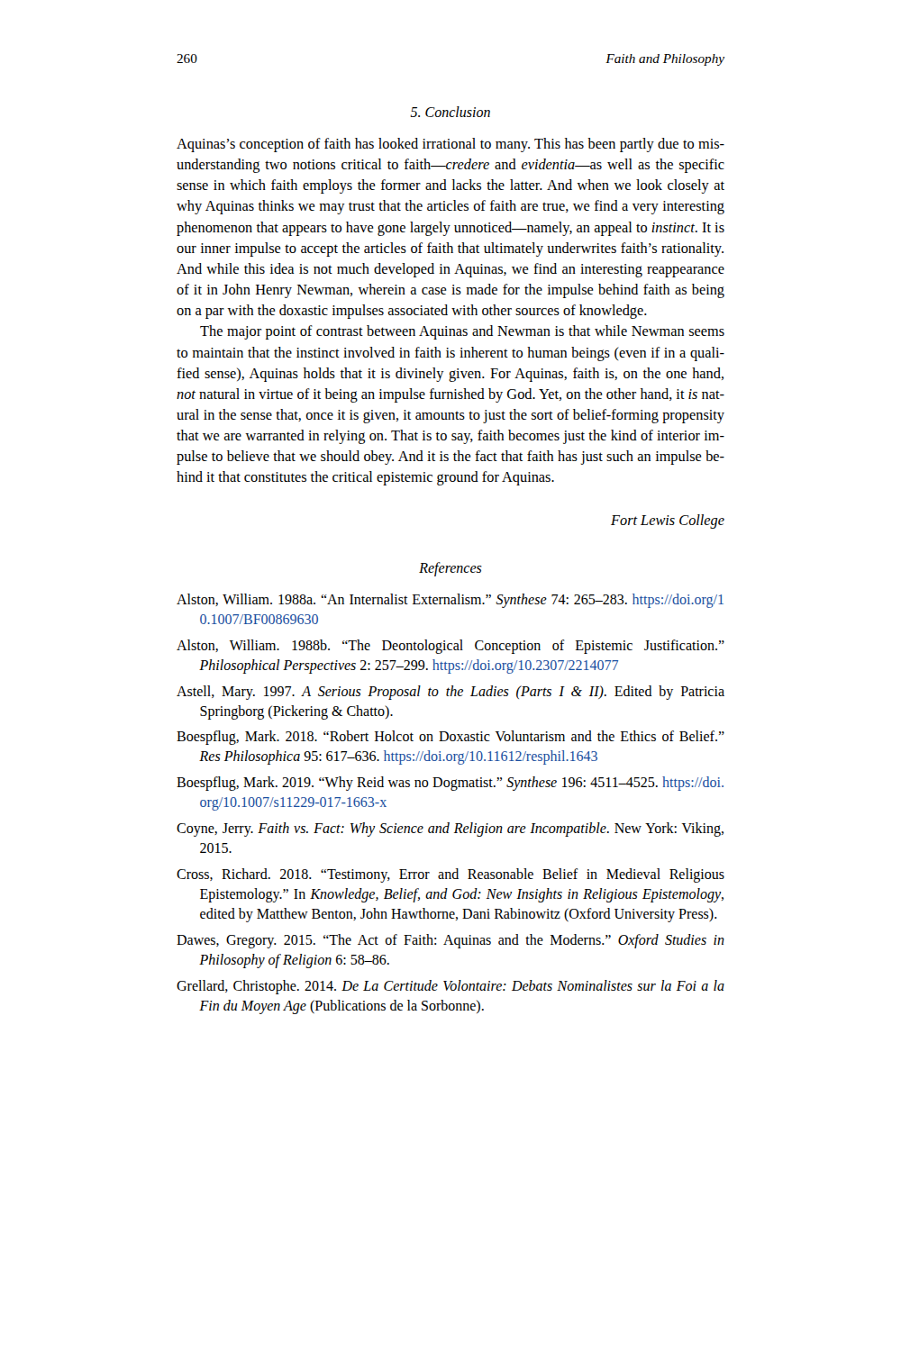260 Faith and Philosophy
5. Conclusion
Aquinas’s conception of faith has looked irrational to many. This has been partly due to misunderstanding two notions critical to faith—credere and evidentia—as well as the specific sense in which faith employs the former and lacks the latter. And when we look closely at why Aquinas thinks we may trust that the articles of faith are true, we find a very interesting phenomenon that appears to have gone largely unnoticed—namely, an appeal to instinct. It is our inner impulse to accept the articles of faith that ultimately underwrites faith’s rationality. And while this idea is not much developed in Aquinas, we find an interesting reappearance of it in John Henry Newman, wherein a case is made for the impulse behind faith as being on a par with the doxastic impulses associated with other sources of knowledge.
The major point of contrast between Aquinas and Newman is that while Newman seems to maintain that the instinct involved in faith is inherent to human beings (even if in a qualified sense), Aquinas holds that it is divinely given. For Aquinas, faith is, on the one hand, not natural in virtue of it being an impulse furnished by God. Yet, on the other hand, it is natural in the sense that, once it is given, it amounts to just the sort of belief-forming propensity that we are warranted in relying on. That is to say, faith becomes just the kind of interior impulse to believe that we should obey. And it is the fact that faith has just such an impulse behind it that constitutes the critical epistemic ground for Aquinas.
Fort Lewis College
References
Alston, William. 1988a. “An Internalist Externalism.” Synthese 74: 265–283. https://doi.org/10.1007/BF00869630
Alston, William. 1988b. “The Deontological Conception of Epistemic Justification.” Philosophical Perspectives 2: 257–299. https://doi.org/10.2307/2214077
Astell, Mary. 1997. A Serious Proposal to the Ladies (Parts I & II). Edited by Patricia Springborg (Pickering & Chatto).
Boespflug, Mark. 2018. “Robert Holcot on Doxastic Voluntarism and the Ethics of Belief.” Res Philosophica 95: 617–636. https://doi.org/10.11612/resphil.1643
Boespflug, Mark. 2019. “Why Reid was no Dogmatist.” Synthese 196: 4511–4525. https://doi.org/10.1007/s11229-017-1663-x
Coyne, Jerry. Faith vs. Fact: Why Science and Religion are Incompatible. New York: Viking, 2015.
Cross, Richard. 2018. “Testimony, Error and Reasonable Belief in Medieval Religious Epistemology.” In Knowledge, Belief, and God: New Insights in Religious Epistemology, edited by Matthew Benton, John Hawthorne, Dani Rabinowitz (Oxford University Press).
Dawes, Gregory. 2015. “The Act of Faith: Aquinas and the Moderns.” Oxford Studies in Philosophy of Religion 6: 58–86.
Grellard, Christophe. 2014. De La Certitude Volontaire: Debats Nominalistes sur la Foi a la Fin du Moyen Age (Publications de la Sorbonne).